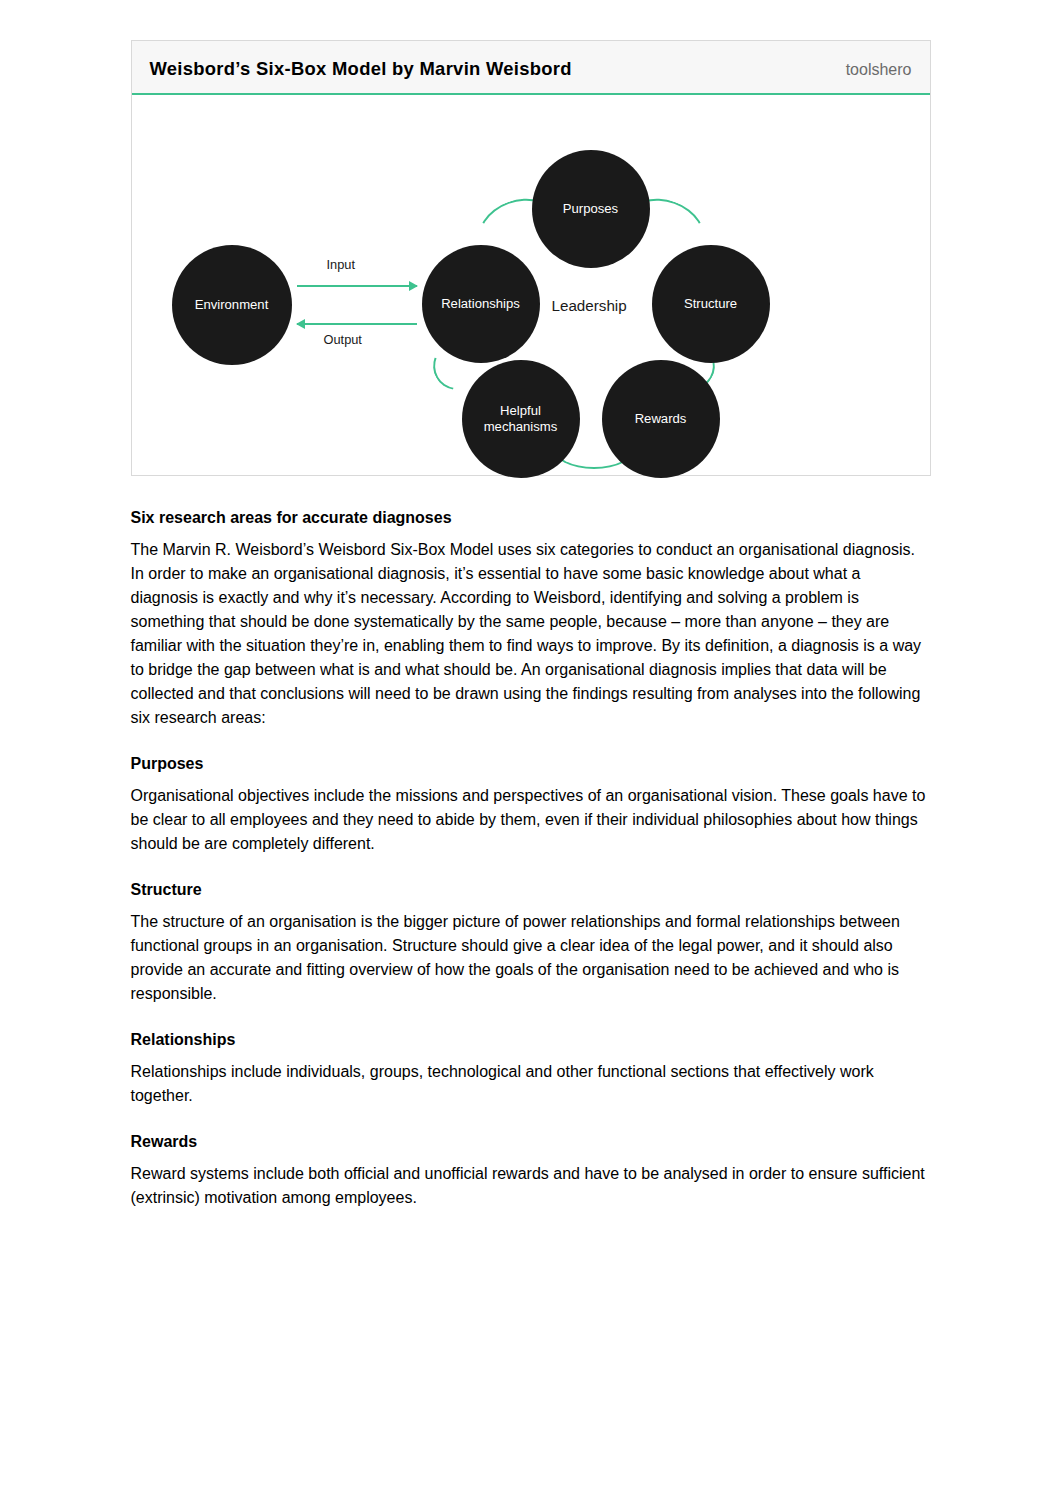Weisbord’s Six-Box Model by Marvin Weisbord toolshero
Input Output
Environment
Relationships
Purposes
Structure
Rewards
Helpful
mechanisms
Leadership
Six research areas for accurate diagnoses
The Marvin R. Weisbord’s Weisbord Six-Box Model uses six categories to conduct an organisational diagnosis. In order to make an organisational diagnosis, it’s essential to have some basic knowledge about what a diagnosis is exactly and why it’s necessary. According to Weisbord, identifying and solving a problem is something that should be done systematically by the same people, because – more than anyone – they are familiar with the situation they’re in, enabling them to find ways to improve. By its definition, a diagnosis is a way to bridge the gap between what is and what should be. An organisational diagnosis implies that data will be collected and that conclusions will need to be drawn using the findings resulting from analyses into the following six research areas:
Purposes
Organisational objectives include the missions and perspectives of an organisational vision. These goals have to be clear to all employees and they need to abide by them, even if their individual philosophies about how things should be are completely different.
Structure
The structure of an organisation is the bigger picture of power relationships and formal relationships between functional groups in an organisation. Structure should give a clear idea of the legal power, and it should also provide an accurate and fitting overview of how the goals of the organisation need to be achieved and who is responsible.
Relationships
Relationships include individuals, groups, technological and other functional sections that effectively work together.
Rewards
Reward systems include both official and unofficial rewards and have to be analysed in order to ensure sufficient (extrinsic) motivation among employees.